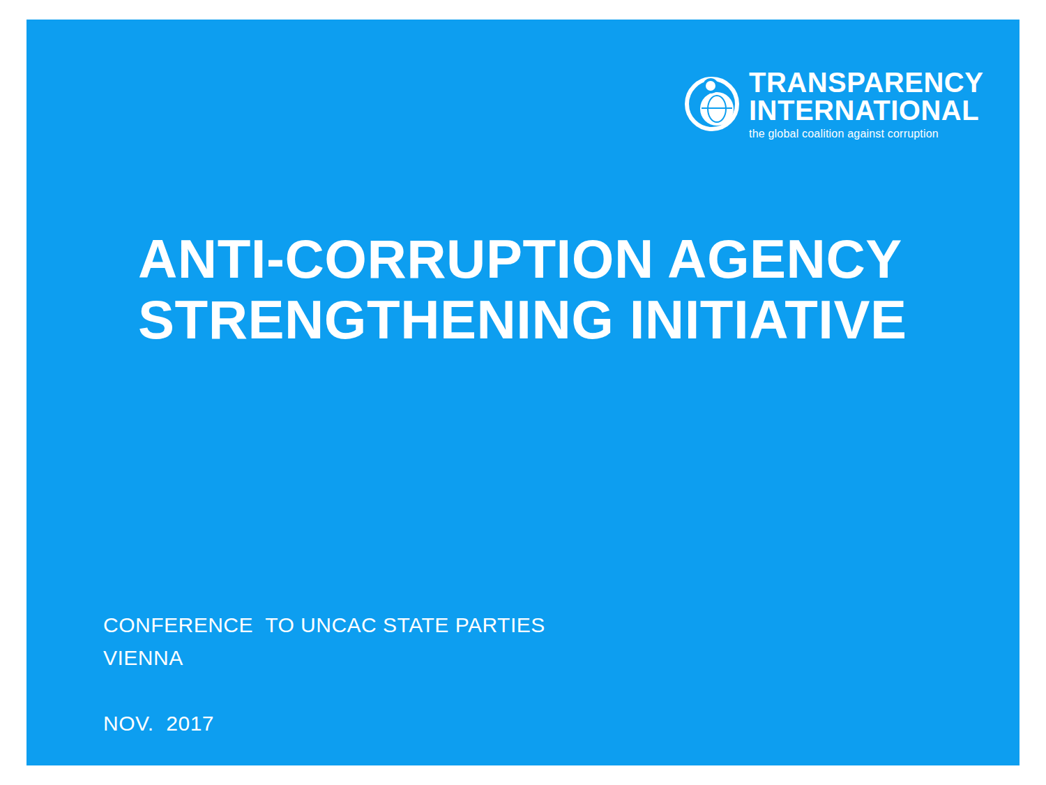TRANSPARENCY
INTERNATIONAL
the global coalition against corruption
ANTI-CORRUPTION AGENCY STRENGTHENING INITIATIVE
CONFERENCE TO UNCAC STATE PARTIES
VIENNA
NOV. 2017